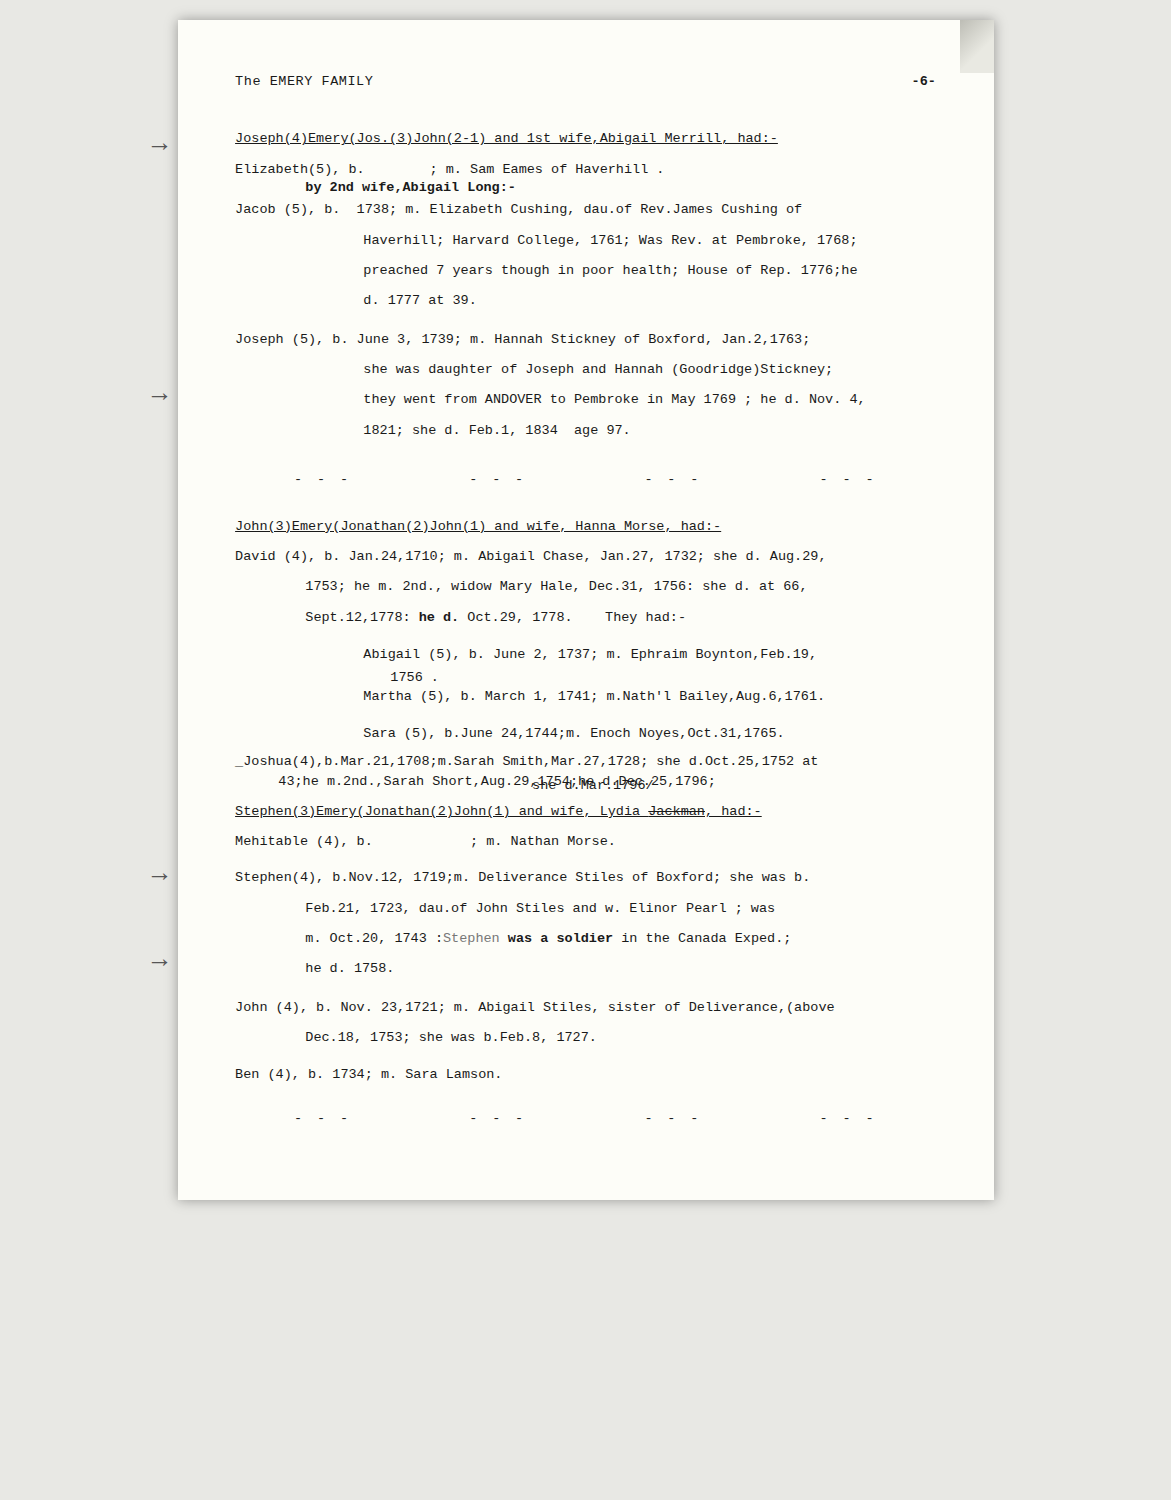→
→
→
→
The EMERY FAMILY
-6-
Joseph(4)Emery(Jos.(3)John(2-1) and 1st wife,Abigail Merrill, had:-
Elizabeth(5), b. ; m. Sam Eames of Haverhill .
by 2nd wife,Abigail Long:-
Jacob (5), b. 1738; m. Elizabeth Cushing, dau.of Rev.James Cushing of
Haverhill; Harvard College, 1761; Was Rev. at Pembroke, 1768;
preached 7 years though in poor health; House of Rep. 1776;he
d. 1777 at 39.
Joseph (5), b. June 3, 1739; m. Hannah Stickney of Boxford, Jan.2,1763;
she was daughter of Joseph and Hannah (Goodridge)Stickney;
they went from ANDOVER to Pembroke in May 1769 ; he d. Nov. 4,
1821; she d. Feb.1, 1834 age 97.
- - -- - -- - -- - -
John(3)Emery(Jonathan(2)John(1) and wife, Hanna Morse, had:-
David (4), b. Jan.24,1710; m. Abigail Chase, Jan.27, 1732; she d. Aug.29,
1753; he m. 2nd., widow Mary Hale, Dec.31, 1756: she d. at 66,
Sept.12,1778: he d. Oct.29, 1778. They had:-
Abigail (5), b. June 2, 1737; m. Ephraim Boynton,Feb.19,
1756 .
Martha (5), b. March 1, 1741; m.Nath'l Bailey,Aug.6,1761.
Sara (5), b.June 24,1744;m. Enoch Noyes,Oct.31,1765.
_Joshua(4),b.Mar.21,1708;m.Sarah Smith,Mar.27,1728; she d.Oct.25,1752 at
43;he m.2nd.,Sarah Short,Aug.29,1754;he d.Dec.25,1796;
she d.Mar.1796/
Stephen(3)Emery(Jonathan(2)John(1) and wife, Lydia Jackman, had:-
Mehitable (4), b. ; m. Nathan Morse.
Stephen(4), b.Nov.12, 1719;m. Deliverance Stiles of Boxford; she was b.
Feb.21, 1723, dau.of John Stiles and w. Elinor Pearl ; was
m. Oct.20, 1743 :Stephen was a soldier in the Canada Exped.;
he d. 1758.
John (4), b. Nov. 23,1721; m. Abigail Stiles, sister of Deliverance,(above
Dec.18, 1753; she was b.Feb.8, 1727.
Ben (4), b. 1734; m. Sara Lamson.
- - -- - -- - -- - -